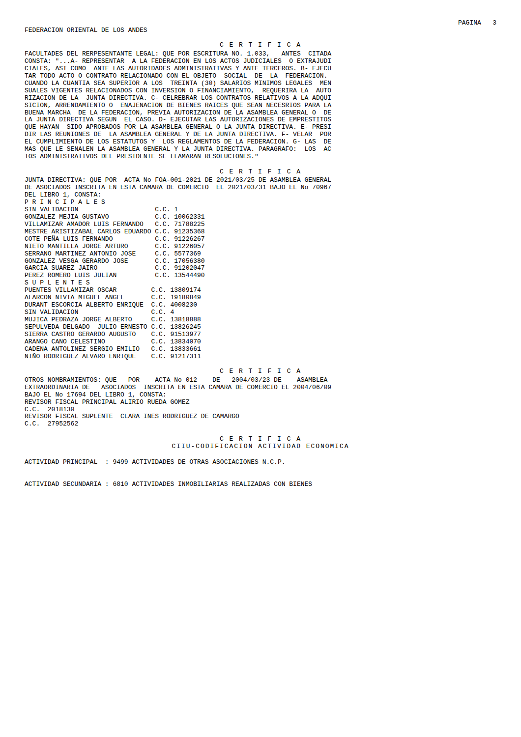PAGINA   3
FEDERACION ORIENTAL DE LOS ANDES
C E R T I F I C A
FACULTADES DEL RERPESENTANTE LEGAL: QUE POR ESCRITURA NO. 1.033,   ANTES  CITADA
CONSTA: "...A- REPRESENTAR  A LA FEDERACION EN LOS ACTOS JUDICIALES  O EXTRAJUDI
CIALES, ASI COMO  ANTE LAS AUTORIDADES ADMINISTRATIVAS Y ANTE TERCEROS. B- EJECU
TAR TODO ACTO O CONTRATO RELACIONADO CON EL OBJETO  SOCIAL  DE  LA  FEDERACION.
CUANDO LA CUANTIA SEA SUPERIOR A LOS  TREINTA (30) SALARIOS MINIMOS LEGALES  MEN
SUALES VIGENTES RELACIONADOS CON INVERSION O FINANCIAMIENTO,  REQUERIRA LA  AUTO
RIZACION DE LA  JUNTA DIRECTIVA. C- CELREBRAR LOS CONTRATOS RELATIVOS A LA ADQUI
SICION, ARRENDAMIENTO O  ENAJENACION DE BIENES RAICES QUE SEAN NECESRIOS PARA LA
BUENA MARCHA  DE LA FEDERACION, PREVIA AUTORIZACION DE LA ASAMBLEA GENERAL O  DE
LA JUNTA DIRECTIVA SEGUN  EL CASO. D- EJECUTAR LAS AUTORIZACIONES DE EMPRESTITOS
QUE HAYAN  SIDO APROBADOS POR LA ASAMBLEA GENERAL O LA JUNTA DIRECTIVA. E- PRESI
DIR LAS REUNIONES DE  LA ASAMBLEA GENERAL Y DE LA JUNTA DIRECTIVA. F- VELAR  POR
EL CUMPLIMIENTO DE LOS ESTATUTOS Y  LOS REGLAMENTOS DE LA FEDERACION. G- LAS  DE
MAS QUE LE SENALEN LA ASAMBLEA GENERAL Y LA JUNTA DIRECTIVA. PARAGRAFO:  LOS  AC
TOS ADMINISTRATIVOS DEL PRESIDENTE SE LLAMARAN RESOLUCIONES."
C E R T I F I C A
JUNTA DIRECTIVA: QUE POR  ACTA No FOA-001-2021 DE 2021/03/25 DE ASAMBLEA GENERAL
DE ASOCIADOS INSCRITA EN ESTA CAMARA DE COMERCIO  EL 2021/03/31 BAJO EL No 70967
DEL LIBRO 1, CONSTA:
P R I N C I P A L E S
| SIN VALIDACION | C.C. | 1 |
| GONZALEZ MEJIA GUSTAVO | C.C. | 10062331 |
| VILLAMIZAR AMADOR LUIS FERNANDO | C.C. | 71788225 |
| MESTRE ARISTIZABAL CARLOS EDUARDO | C.C. | 91235368 |
| COTE PEÑA LUIS FERNANDO | C.C. | 91226267 |
| NIETO MANTILLA JORGE ARTURO | C.C. | 91226057 |
| SERRANO MARTINEZ ANTONIO JOSE | C.C. | 5577369 |
| GONZALEZ VESGA GERARDO JOSE | C.C. | 17056380 |
| GARCIA SUAREZ JAIRO | C.C. | 91202047 |
| PEREZ ROMERO LUIS JULIAN | C.C. | 13544490 |
S U P L E N T E S
| PUENTES VILLAMIZAR OSCAR | C.C. | 13809174 |
| ALARCON NIVIA MIGUEL ANGEL | C.C. | 19180849 |
| DURANT ESCORCIA ALBERTO ENRIQUE | C.C. | 4008230 |
| SIN VALIDACION | C.C. | 4 |
| MUJICA PEDRAZA JORGE ALBERTO | C.C. | 13818888 |
| SEPULVEDA DELGADO JULIO ERNESTO | C.C. | 13826245 |
| SIERRA CASTRO GERARDO AUGUSTO | C.C. | 91513977 |
| ARANGO CANO CELESTINO | C.C. | 13834070 |
| CADENA ANTOLINEZ SERGIO EMILIO | C.C. | 13833661 |
| NIÑO RODRIGUEZ ALVARO ENRIQUE | C.C. | 91217311 |
C E R T I F I C A
OTROS NOMBRAMIENTOS: QUE   POR    ACTA No 012    DE   2004/03/23 DE    ASAMBLEA
EXTRAORDINARIA DE   ASOCIADOS  INSCRITA EN ESTA CAMARA DE COMERCIO EL 2004/06/09
BAJO EL No 17694 DEL LIBRO 1, CONSTA:
REVISOR FISCAL PRINCIPAL ALIRIO RUEDA GOMEZ
C.C.  2018130
REVISOR FISCAL SUPLENTE  CLARA INES RODRIGUEZ DE CAMARGO
C.C.  27952562
C E R T I F I C A
CIIU-CODIFICACION ACTIVIDAD ECONOMICA
ACTIVIDAD PRINCIPAL  : 9499 ACTIVIDADES DE OTRAS ASOCIACIONES N.C.P.


ACTIVIDAD SECUNDARIA : 6810 ACTIVIDADES INMOBILIARIAS REALIZADAS CON BIENES